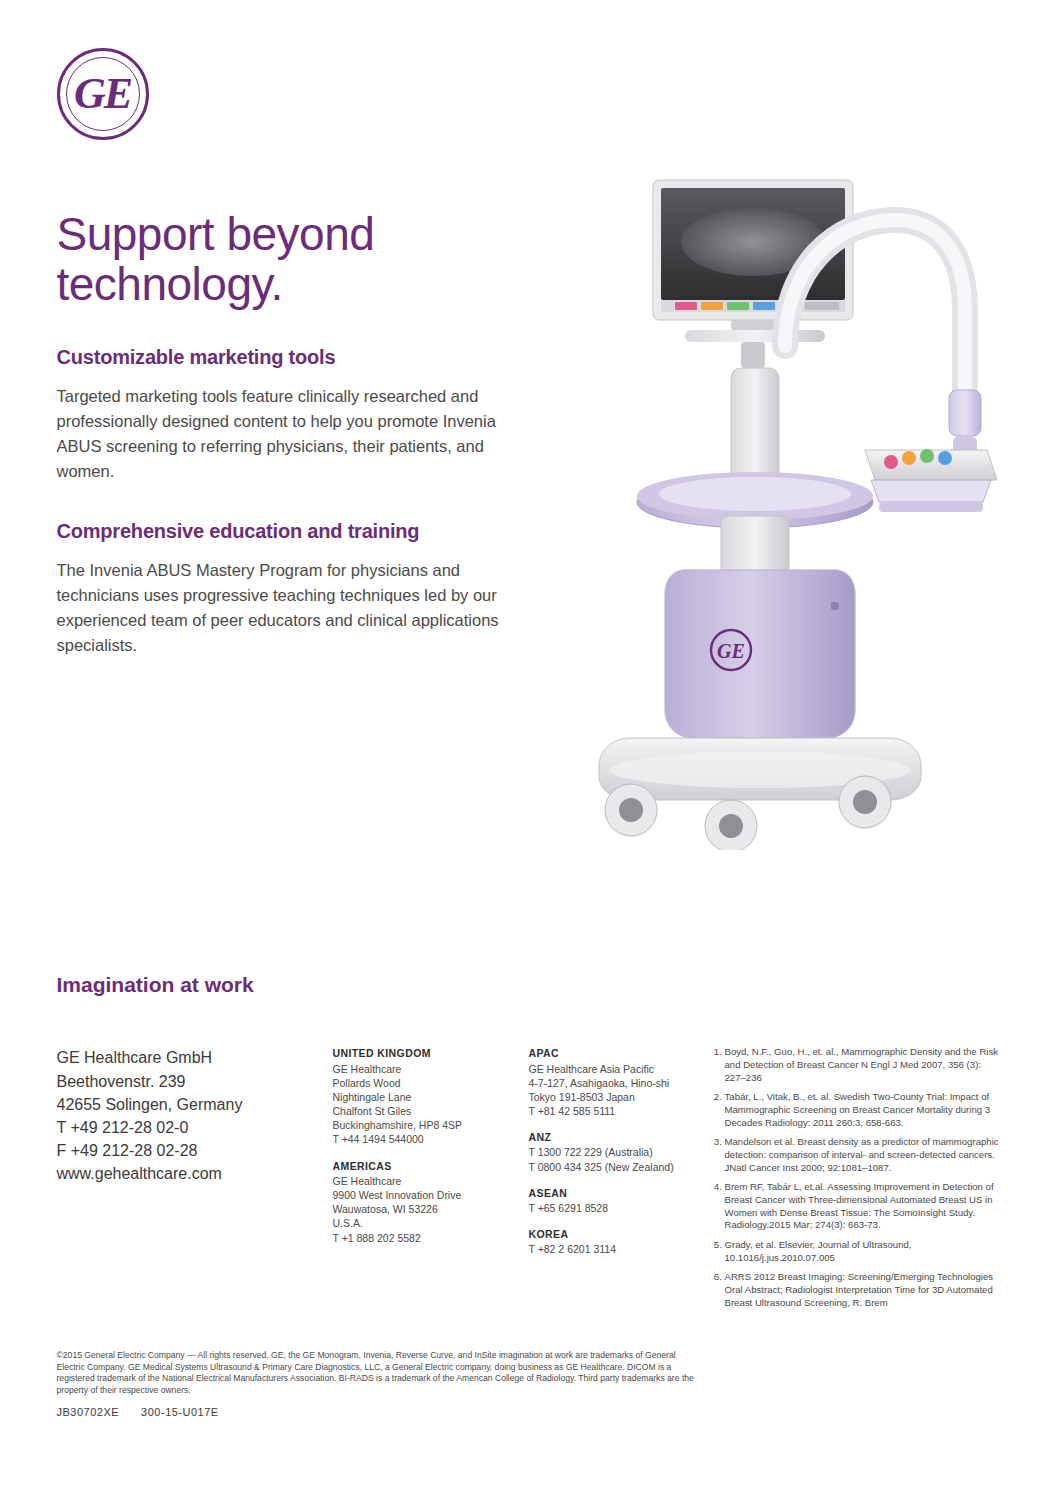GE
Support beyond
technology.
Customizable marketing tools
Targeted marketing tools feature clinically researched and professionally designed content to help you promote Invenia ABUS screening to referring physicians, their patients, and women.
Comprehensive education and training
The Invenia ABUS Mastery Program for physicians and technicians uses progressive teaching techniques led by our experienced team of peer educators and clinical applications specialists.
GE
Imagination at work
GE Healthcare GmbH
Beethovenstr. 239
42655 Solingen, Germany
T +49 212-28 02-0
F +49 212-28 02-28
www.gehealthcare.com
United Kingdom
GE Healthcare
Pollards Wood
Nightingale Lane
Chalfont St Giles
Buckinghamshire, HP8 4SP
T +44 1494 544000
Americas
GE Healthcare
9900 West Innovation Drive
Wauwatosa, WI 53226
U.S.A.
T +1 888 202 5582
APAC
GE Healthcare Asia Pacific
4-7-127, Asahigaoka, Hino-shi
Tokyo 191-8503 Japan
T +81 42 585 5111
ANZ
T 1300 722 229 (Australia)
T 0800 434 325 (New Zealand)
ASEAN
T +65 6291 8528
Korea
T +82 2 6201 3114
Boyd, N.F., Guo, H., et. al., Mammographic Density and the Risk and Detection of Breast Cancer N Engl J Med 2007, 356 (3): 227–236
Tabár, L., Vitak, B., et. al. Swedish Two-County Trial: Impact of Mammographic Screening on Breast Cancer Mortality during 3 Decades Radiology: 2011 260:3, 658-663.
Mandelson et al. Breast density as a predictor of mammographic detection: comparison of interval- and screen-detected cancers. JNatl Cancer Inst 2000; 92:1081–1087.
Brem RF, Tabár L, et.al. Assessing Improvement in Detection of Breast Cancer with Three-dimensional Automated Breast US in Women with Dense Breast Tissue: The SomoInsight Study. Radiology.2015 Mar; 274(3): 663-73.
Grady, et al. Elsevier, Journal of Ultrasound, 10.1016/j.jus.2010.07.005
ARRS 2012 Breast Imaging: Screening/Emerging Technologies Oral Abstract; Radiologist Interpretation Time for 3D Automated Breast Ultrasound Screening, R. Brem
©2015 General Electric Company — All rights reserved. GE, the GE Monogram, Invenia, Reverse Curve, and InSite imagination at work are trademarks of General Electric Company. GE Medical Systems Ultrasound & Primary Care Diagnostics, LLC, a General Electric company, doing business as GE Healthcare. DICOM is a registered trademark of the National Electrical Manufacturers Association. BI-RADS is a trademark of the American College of Radiology. Third party trademarks are the property of their respective owners.
JB30702XE 300-15-U017E